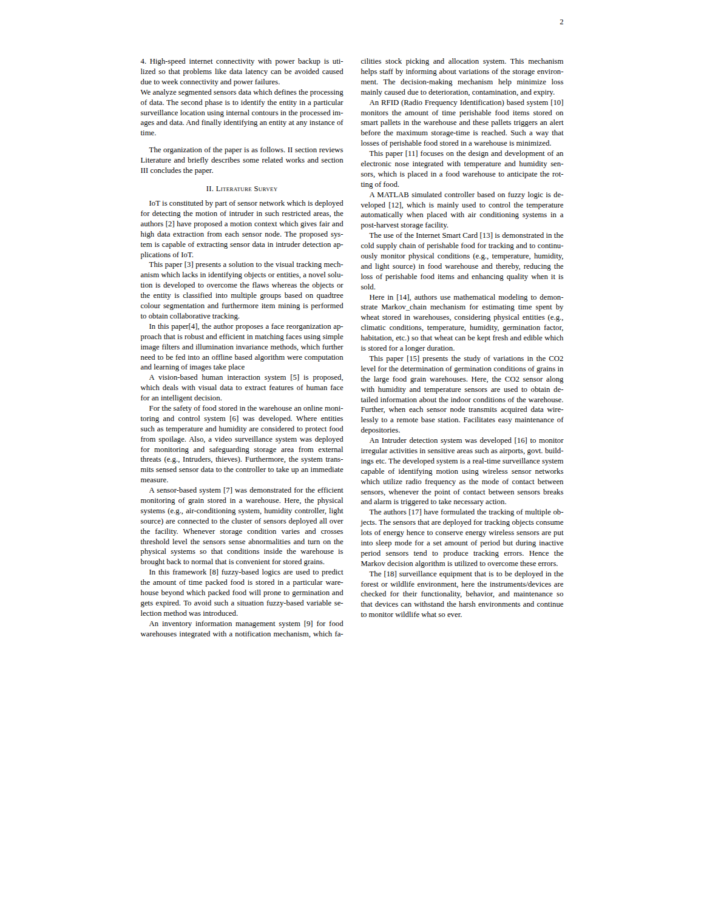2
4. High-speed internet connectivity with power backup is utilized so that problems like data latency can be avoided caused due to week connectivity and power failures.
We analyze segmented sensors data which defines the processing of data. The second phase is to identify the entity in a particular surveillance location using internal contours in the processed images and data. And finally identifying an entity at any instance of time.
The organization of the paper is as follows. II section reviews Literature and briefly describes some related works and section III concludes the paper.
II. Literature Survey
IoT is constituted by part of sensor network which is deployed for detecting the motion of intruder in such restricted areas, the authors [2] have proposed a motion context which gives fair and high data extraction from each sensor node. The proposed system is capable of extracting sensor data in intruder detection applications of IoT.
This paper [3] presents a solution to the visual tracking mechanism which lacks in identifying objects or entities, a novel solution is developed to overcome the flaws whereas the objects or the entity is classified into multiple groups based on quadtree colour segmentation and furthermore item mining is performed to obtain collaborative tracking.
In this paper[4], the author proposes a face reorganization approach that is robust and efficient in matching faces using simple image filters and illumination invariance methods, which further need to be fed into an offline based algorithm were computation and learning of images take place
A vision-based human interaction system [5] is proposed, which deals with visual data to extract features of human face for an intelligent decision.
For the safety of food stored in the warehouse an online monitoring and control system [6] was developed. Where entities such as temperature and humidity are considered to protect food from spoilage. Also, a video surveillance system was deployed for monitoring and safeguarding storage area from external threats (e.g., Intruders, thieves). Furthermore, the system transmits sensed sensor data to the controller to take up an immediate measure.
A sensor-based system [7] was demonstrated for the efficient monitoring of grain stored in a warehouse. Here, the physical systems (e.g., air-conditioning system, humidity controller, light source) are connected to the cluster of sensors deployed all over the facility. Whenever storage condition varies and crosses threshold level the sensors sense abnormalities and turn on the physical systems so that conditions inside the warehouse is brought back to normal that is convenient for stored grains.
In this framework [8] fuzzy-based logics are used to predict the amount of time packed food is stored in a particular warehouse beyond which packed food will prone to germination and gets expired. To avoid such a situation fuzzy-based variable selection method was introduced.
An inventory information management system [9] for food warehouses integrated with a notification mechanism, which facilities stock picking and allocation system. This mechanism helps staff by informing about variations of the storage environment. The decision-making mechanism help minimize loss mainly caused due to deterioration, contamination, and expiry.
An RFID (Radio Frequency Identification) based system [10] monitors the amount of time perishable food items stored on smart pallets in the warehouse and these pallets triggers an alert before the maximum storage-time is reached. Such a way that losses of perishable food stored in a warehouse is minimized.
This paper [11] focuses on the design and development of an electronic nose integrated with temperature and humidity sensors, which is placed in a food warehouse to anticipate the rotting of food.
A MATLAB simulated controller based on fuzzy logic is developed [12], which is mainly used to control the temperature automatically when placed with air conditioning systems in a post-harvest storage facility.
The use of the Internet Smart Card [13] is demonstrated in the cold supply chain of perishable food for tracking and to continuously monitor physical conditions (e.g., temperature, humidity, and light source) in food warehouse and thereby, reducing the loss of perishable food items and enhancing quality when it is sold.
Here in [14], authors use mathematical modeling to demonstrate Markov_chain mechanism for estimating time spent by wheat stored in warehouses, considering physical entities (e.g., climatic conditions, temperature, humidity, germination factor, habitation, etc.) so that wheat can be kept fresh and edible which is stored for a longer duration.
This paper [15] presents the study of variations in the CO2 level for the determination of germination conditions of grains in the large food grain warehouses. Here, the CO2 sensor along with humidity and temperature sensors are used to obtain detailed information about the indoor conditions of the warehouse. Further, when each sensor node transmits acquired data wirelessly to a remote base station. Facilitates easy maintenance of depositories.
An Intruder detection system was developed [16] to monitor irregular activities in sensitive areas such as airports, govt. buildings etc. The developed system is a real-time surveillance system capable of identifying motion using wireless sensor networks which utilize radio frequency as the mode of contact between sensors, whenever the point of contact between sensors breaks and alarm is triggered to take necessary action.
The authors [17] have formulated the tracking of multiple objects. The sensors that are deployed for tracking objects consume lots of energy hence to conserve energy wireless sensors are put into sleep mode for a set amount of period but during inactive period sensors tend to produce tracking errors. Hence the Markov decision algorithm is utilized to overcome these errors.
The [18] surveillance equipment that is to be deployed in the forest or wildlife environment, here the instruments/devices are checked for their functionality, behavior, and maintenance so that devices can withstand the harsh environments and continue to monitor wildlife what so ever.